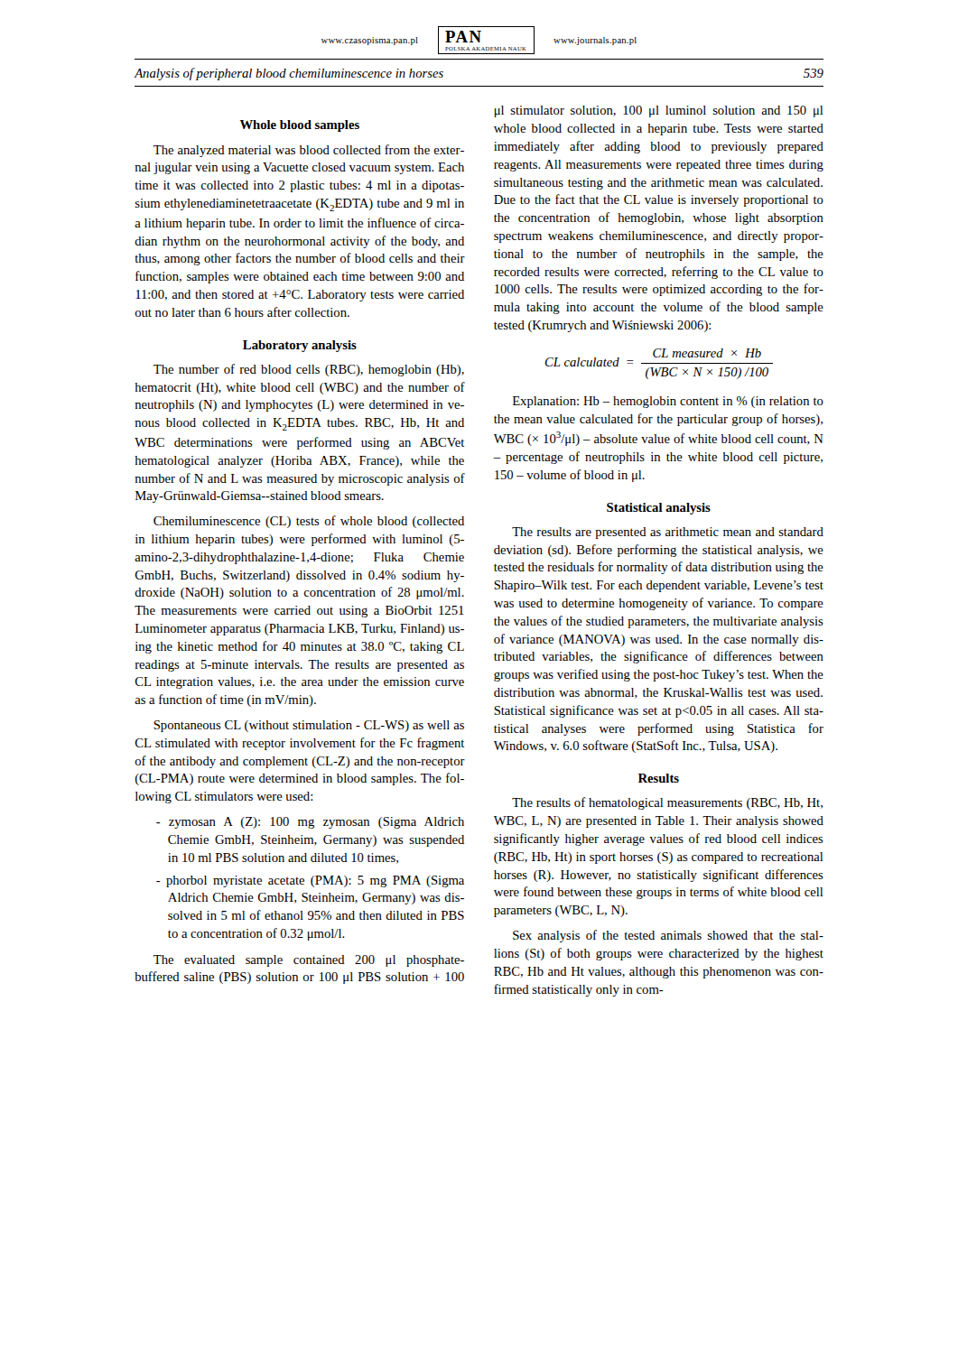www.czasopisma.pan.pl PANPOLSKA AKADEMIA NAUK www.journals.pan.pl
Analysis of peripheral blood chemiluminescence in horses 539
Whole blood samples
The analyzed material was blood collected from the external jugular vein using a Vacuette closed vacuum system. Each time it was collected into 2 plastic tubes: 4 ml in a dipotassium ethylenediaminetetraacetate (K2EDTA) tube and 9 ml in a lithium heparin tube. In order to limit the influence of circadian rhythm on the neurohormonal activity of the body, and thus, among other factors the number of blood cells and their function, samples were obtained each time between 9:00 and 11:00, and then stored at +4°C. Laboratory tests were carried out no later than 6 hours after collection.
Laboratory analysis
The number of red blood cells (RBC), hemoglobin (Hb), hematocrit (Ht), white blood cell (WBC) and the number of neutrophils (N) and lymphocytes (L) were determined in venous blood collected in K2EDTA tubes. RBC, Hb, Ht and WBC determinations were performed using an ABCVet hematological analyzer (Horiba ABX, France), while the number of N and L was measured by microscopic analysis of May-Grünwald-Giemsa--stained blood smears.
Chemiluminescence (CL) tests of whole blood (collected in lithium heparin tubes) were performed with luminol (5-amino-2,3-dihydrophthalazine-1,4-dione; Fluka Chemie GmbH, Buchs, Switzerland) dissolved in 0.4% sodium hydroxide (NaOH) solution to a concentration of 28 μmol/ml. The measurements were carried out using a BioOrbit 1251 Luminometer apparatus (Pharmacia LKB, Turku, Finland) using the kinetic method for 40 minutes at 38.0 ºC, taking CL readings at 5-minute intervals. The results are presented as CL integration values, i.e. the area under the emission curve as a function of time (in mV/min).
Spontaneous CL (without stimulation - CL-WS) as well as CL stimulated with receptor involvement for the Fc fragment of the antibody and complement (CL-Z) and the non-receptor (CL-PMA) route were determined in blood samples. The following CL stimulators were used:
zymosan A (Z): 100 mg zymosan (Sigma Aldrich Chemie GmbH, Steinheim, Germany) was suspended in 10 ml PBS solution and diluted 10 times,
phorbol myristate acetate (PMA): 5 mg PMA (Sigma Aldrich Chemie GmbH, Steinheim, Germany) was dissolved in 5 ml of ethanol 95% and then diluted in PBS to a concentration of 0.32 μmol/l.
The evaluated sample contained 200 μl phosphate-buffered saline (PBS) solution or 100 μl PBS solution + 100 μl stimulator solution, 100 μl luminol solution and 150 μl whole blood collected in a heparin tube. Tests were started immediately after adding blood to previously prepared reagents. All measurements were repeated three times during simultaneous testing and the arithmetic mean was calculated. Due to the fact that the CL value is inversely proportional to the concentration of hemoglobin, whose light absorption spectrum weakens chemiluminescence, and directly proportional to the number of neutrophils in the sample, the recorded results were corrected, referring to the CL value to 1000 cells. The results were optimized according to the formula taking into account the volume of the blood sample tested (Krumrych and Wiśniewski 2006):
CL calculated = CL measured × Hb (WBC × N × 150) /100
Explanation: Hb – hemoglobin content in % (in relation to the mean value calculated for the particular group of horses), WBC (× 103/μl) – absolute value of white blood cell count, N – percentage of neutrophils in the white blood cell picture, 150 – volume of blood in μl.
Statistical analysis
The results are presented as arithmetic mean and standard deviation (sd). Before performing the statistical analysis, we tested the residuals for normality of data distribution using the Shapiro–Wilk test. For each dependent variable, Levene’s test was used to determine homogeneity of variance. To compare the values of the studied parameters, the multivariate analysis of variance (MANOVA) was used. In the case normally distributed variables, the significance of differences between groups was verified using the post-hoc Tukey’s test. When the distribution was abnormal, the Kruskal-Wallis test was used. Statistical significance was set at p<0.05 in all cases. All statistical analyses were performed using Statistica for Windows, v. 6.0 software (StatSoft Inc., Tulsa, USA).
Results
The results of hematological measurements (RBC, Hb, Ht, WBC, L, N) are presented in Table 1. Their analysis showed significantly higher average values of red blood cell indices (RBC, Hb, Ht) in sport horses (S) as compared to recreational horses (R). However, no statistically significant differences were found between these groups in terms of white blood cell parameters (WBC, L, N).
Sex analysis of the tested animals showed that the stallions (St) of both groups were characterized by the highest RBC, Hb and Ht values, although this phenomenon was confirmed statistically only in com-